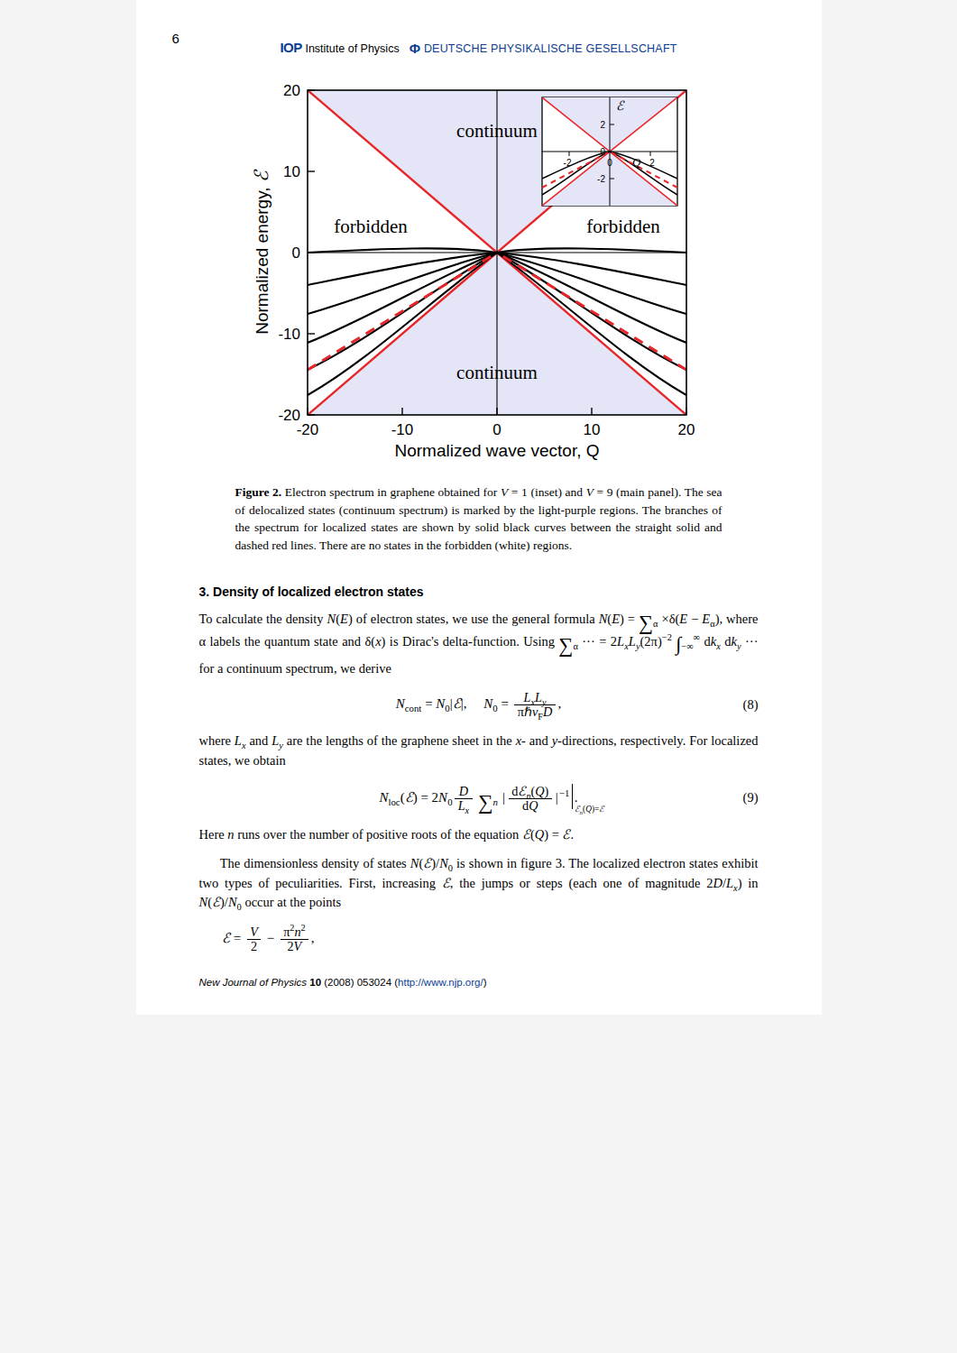6
IOP Institute of Physics Φ DEUTSCHE PHYSIKALISCHE GESELLSCHAFT
-20 -10 0 10 20 20 10 0 -10 -20 Normalized wave vector, Q Normalized energy, ℰ continuum continuum forbidden forbidden -2 0 2 2 0 -2 Q ℰ
Figure 2. Electron spectrum in graphene obtained for V = 1 (inset) and V = 9 (main panel). The sea of delocalized states (continuum spectrum) is marked by the light-purple regions. The branches of the spectrum for localized states are shown by solid black curves between the straight solid and dashed red lines. There are no states in the forbidden (white) regions.
3. Density of localized electron states
To calculate the density N(E) of electron states, we use the general formula N(E) = ∑α ×δ(E − Eα), where α labels the quantum state and δ(x) is Dirac's delta-function. Using ∑α ··· = 2LxLy(2π)−2 ∫−∞∞ dkx dky ··· for a continuum spectrum, we derive
Ncont = N0|ℰ|, N0 = LxLy πℏvFD, (8)
where Lx and Ly are the lengths of the graphene sheet in the x- and y-directions, respectively. For localized states, we obtain
Nloc(ℰ) = 2N0DLx ∑n |dℰn(Q) dQ|−1ℰn(Q)=ℰ. (9)
Here n runs over the number of positive roots of the equation ℰ(Q) = ℰ.
The dimensionless density of states N(ℰ)/N0 is shown in figure 3. The localized electron states exhibit two types of peculiarities. First, increasing ℰ, the jumps or steps (each one of magnitude 2D/Lx) in N(ℰ)/N0 occur at the points
ℰ = V 2 − π2n22V,
New Journal of Physics 10 (2008) 053024 (http://www.njp.org/)